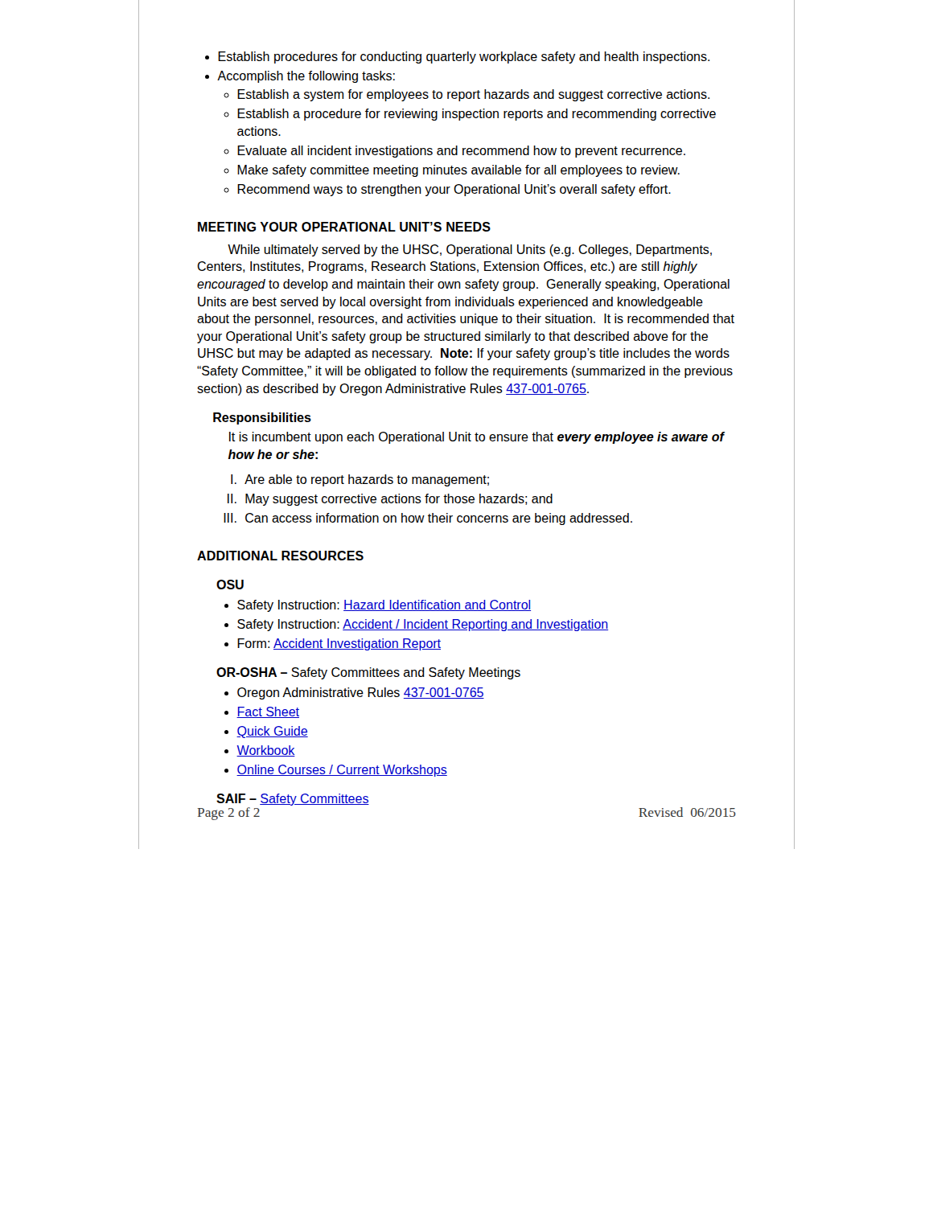Establish procedures for conducting quarterly workplace safety and health inspections.
Accomplish the following tasks:
Establish a system for employees to report hazards and suggest corrective actions.
Establish a procedure for reviewing inspection reports and recommending corrective actions.
Evaluate all incident investigations and recommend how to prevent recurrence.
Make safety committee meeting minutes available for all employees to review.
Recommend ways to strengthen your Operational Unit’s overall safety effort.
MEETING YOUR OPERATIONAL UNIT’S NEEDS
While ultimately served by the UHSC, Operational Units (e.g. Colleges, Departments, Centers, Institutes, Programs, Research Stations, Extension Offices, etc.) are still highly encouraged to develop and maintain their own safety group. Generally speaking, Operational Units are best served by local oversight from individuals experienced and knowledgeable about the personnel, resources, and activities unique to their situation. It is recommended that your Operational Unit’s safety group be structured similarly to that described above for the UHSC but may be adapted as necessary. Note: If your safety group’s title includes the words “Safety Committee,” it will be obligated to follow the requirements (summarized in the previous section) as described by Oregon Administrative Rules 437-001-0765.
Responsibilities
It is incumbent upon each Operational Unit to ensure that every employee is aware of how he or she:
Are able to report hazards to management;
May suggest corrective actions for those hazards; and
Can access information on how their concerns are being addressed.
ADDITIONAL RESOURCES
OSU
Safety Instruction: Hazard Identification and Control
Safety Instruction: Accident / Incident Reporting and Investigation
Form: Accident Investigation Report
OR-OSHA – Safety Committees and Safety Meetings
Oregon Administrative Rules 437-001-0765
Fact Sheet
Quick Guide
Workbook
Online Courses / Current Workshops
SAIF – Safety Committees
Page 2 of 2 Revised 06/2015